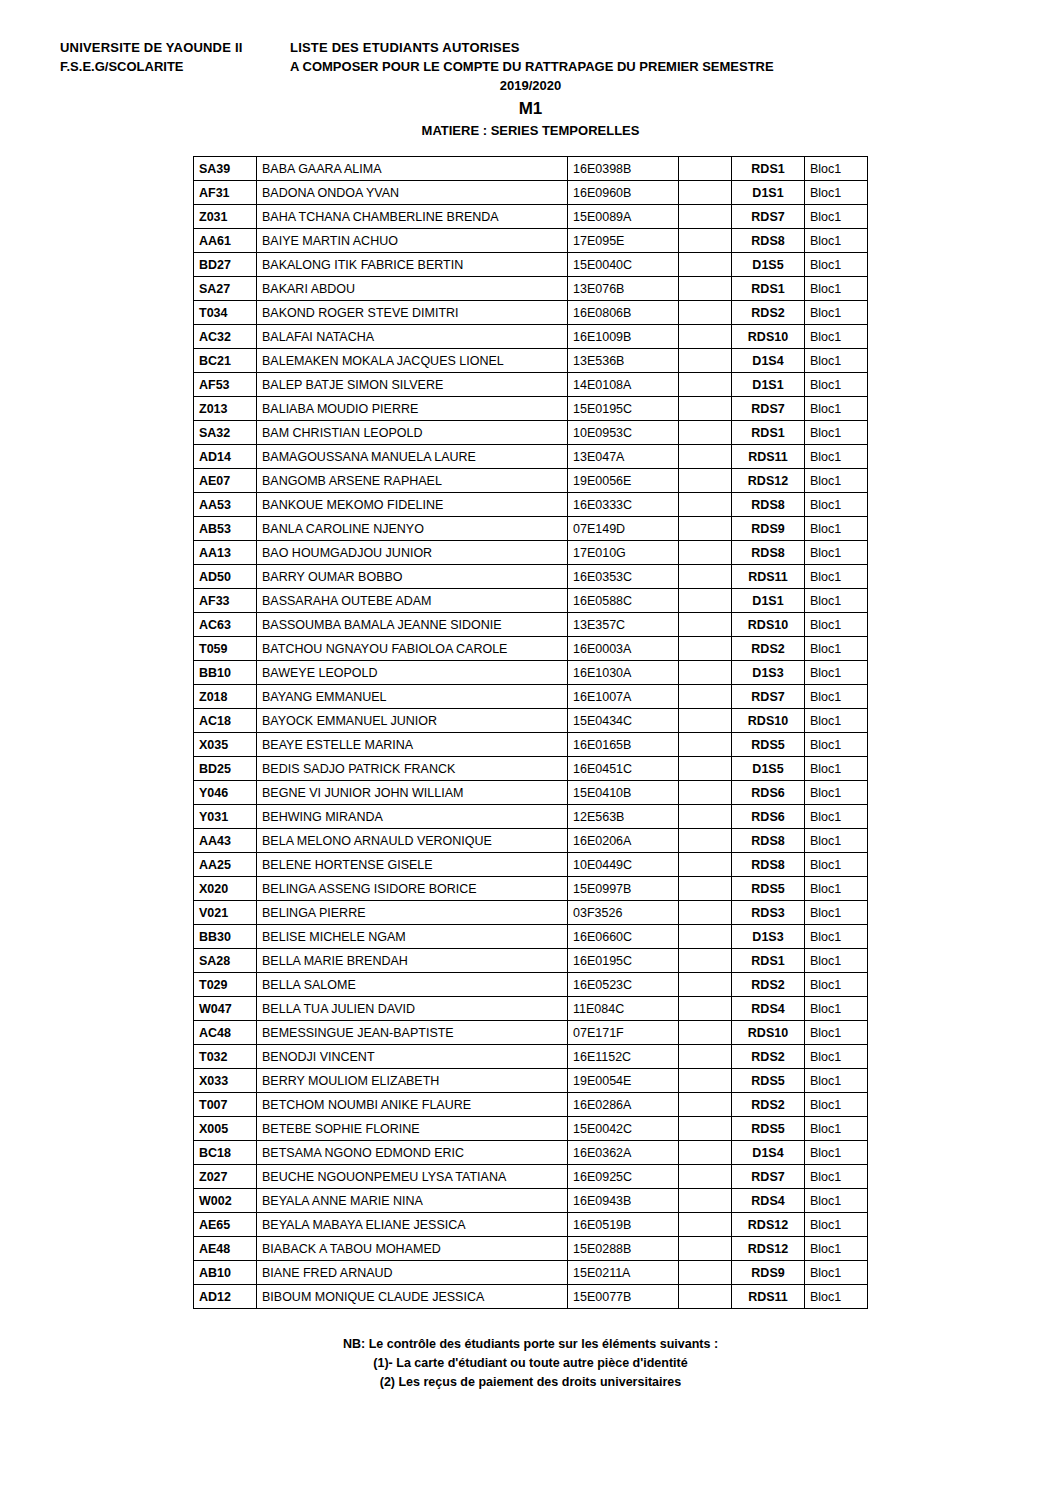UNIVERSITE DE YAOUNDE II LISTE DES ETUDIANTS AUTORISES
F.S.E.G/SCOLARITE A COMPOSER POUR LE COMPTE DU RATTRAPAGE DU PREMIER SEMESTRE
2019/2020
M1
MATIERE : SERIES TEMPORELLES
| SA39 | BABA GAARA ALIMA | 16E0398B | | RDS1 | Bloc1 |
| AF31 | BADONA ONDOA YVAN | 16E0960B | | D1S1 | Bloc1 |
| Z031 | BAHA TCHANA CHAMBERLINE BRENDA | 15E0089A | | RDS7 | Bloc1 |
| AA61 | BAIYE MARTIN ACHUO | 17E095E | | RDS8 | Bloc1 |
| BD27 | BAKALONG ITIK FABRICE BERTIN | 15E0040C | | D1S5 | Bloc1 |
| SA27 | BAKARI ABDOU | 13E076B | | RDS1 | Bloc1 |
| T034 | BAKOND ROGER STEVE DIMITRI | 16E0806B | | RDS2 | Bloc1 |
| AC32 | BALAFAI NATACHA | 16E1009B | | RDS10 | Bloc1 |
| BC21 | BALEMAKEN MOKALA JACQUES LIONEL | 13E536B | | D1S4 | Bloc1 |
| AF53 | BALEP BATJE SIMON SILVERE | 14E0108A | | D1S1 | Bloc1 |
| Z013 | BALIABA MOUDIO PIERRE | 15E0195C | | RDS7 | Bloc1 |
| SA32 | BAM CHRISTIAN LEOPOLD | 10E0953C | | RDS1 | Bloc1 |
| AD14 | BAMAGOUSSANA MANUELA LAURE | 13E047A | | RDS11 | Bloc1 |
| AE07 | BANGOMB ARSENE RAPHAEL | 19E0056E | | RDS12 | Bloc1 |
| AA53 | BANKOUE MEKOMO FIDELINE | 16E0333C | | RDS8 | Bloc1 |
| AB53 | BANLA CAROLINE NJENYO | 07E149D | | RDS9 | Bloc1 |
| AA13 | BAO HOUMGADJOU JUNIOR | 17E010G | | RDS8 | Bloc1 |
| AD50 | BARRY OUMAR BOBBO | 16E0353C | | RDS11 | Bloc1 |
| AF33 | BASSARAHA OUTEBE ADAM | 16E0588C | | D1S1 | Bloc1 |
| AC63 | BASSOUMBA BAMALA JEANNE SIDONIE | 13E357C | | RDS10 | Bloc1 |
| T059 | BATCHOU NGNAYOU FABIOLOA CAROLE | 16E0003A | | RDS2 | Bloc1 |
| BB10 | BAWEYE LEOPOLD | 16E1030A | | D1S3 | Bloc1 |
| Z018 | BAYANG EMMANUEL | 16E1007A | | RDS7 | Bloc1 |
| AC18 | BAYOCK EMMANUEL JUNIOR | 15E0434C | | RDS10 | Bloc1 |
| X035 | BEAYE ESTELLE MARINA | 16E0165B | | RDS5 | Bloc1 |
| BD25 | BEDIS SADJO PATRICK FRANCK | 16E0451C | | D1S5 | Bloc1 |
| Y046 | BEGNE VI JUNIOR JOHN WILLIAM | 15E0410B | | RDS6 | Bloc1 |
| Y031 | BEHWING MIRANDA | 12E563B | | RDS6 | Bloc1 |
| AA43 | BELA MELONO ARNAULD VERONIQUE | 16E0206A | | RDS8 | Bloc1 |
| AA25 | BELENE HORTENSE GISELE | 10E0449C | | RDS8 | Bloc1 |
| X020 | BELINGA ASSENG ISIDORE BORICE | 15E0997B | | RDS5 | Bloc1 |
| V021 | BELINGA PIERRE | 03F3526 | | RDS3 | Bloc1 |
| BB30 | BELISE MICHELE NGAM | 16E0660C | | D1S3 | Bloc1 |
| SA28 | BELLA MARIE BRENDAH | 16E0195C | | RDS1 | Bloc1 |
| T029 | BELLA SALOME | 16E0523C | | RDS2 | Bloc1 |
| W047 | BELLA TUA JULIEN DAVID | 11E084C | | RDS4 | Bloc1 |
| AC48 | BEMESSINGUE JEAN-BAPTISTE | 07E171F | | RDS10 | Bloc1 |
| T032 | BENODJI VINCENT | 16E1152C | | RDS2 | Bloc1 |
| X033 | BERRY MOULIOM ELIZABETH | 19E0054E | | RDS5 | Bloc1 |
| T007 | BETCHOM NOUMBI ANIKE FLAURE | 16E0286A | | RDS2 | Bloc1 |
| X005 | BETEBE SOPHIE FLORINE | 15E0042C | | RDS5 | Bloc1 |
| BC18 | BETSAMA NGONO EDMOND ERIC | 16E0362A | | D1S4 | Bloc1 |
| Z027 | BEUCHE NGOUONPEMEU LYSA TATIANA | 16E0925C | | RDS7 | Bloc1 |
| W002 | BEYALA ANNE MARIE NINA | 16E0943B | | RDS4 | Bloc1 |
| AE65 | BEYALA MABAYA ELIANE JESSICA | 16E0519B | | RDS12 | Bloc1 |
| AE48 | BIABACK A TABOU MOHAMED | 15E0288B | | RDS12 | Bloc1 |
| AB10 | BIANE FRED ARNAUD | 15E0211A | | RDS9 | Bloc1 |
| AD12 | BIBOUM MONIQUE CLAUDE JESSICA | 15E0077B | | RDS11 | Bloc1 |
NB: Le contrôle des étudiants porte sur les éléments suivants :
(1)- La carte d'étudiant ou toute autre pièce d'identité
(2) Les reçus de paiement des droits universitaires